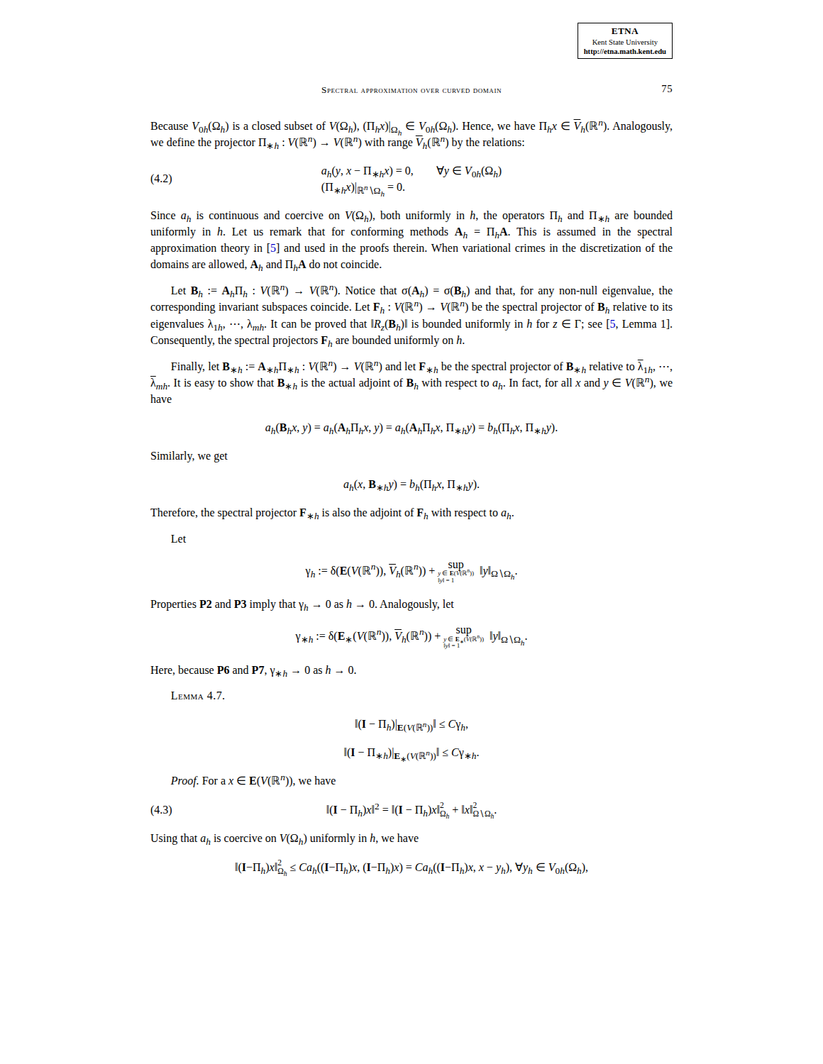ETNA
Kent State University
http://etna.math.kent.edu
Spectral approximation over curved domain 75
Because V0h(Ωh) is a closed subset of V(Ωh), (Πhx)|Ωh ∈ V0h(Ωh). Hence, we have Πhx ∈ Vh(ℝn). Analogously, we define the projector Π∗h : V(ℝn) → V(ℝn) with range Vh(ℝn) by the relations:
(4.2)
ah(y, x − Π∗hx) = 0, ∀y ∈ V0h(Ωh)
(Π∗hx)|ℝn∖Ωh = 0.
Since ah is continuous and coercive on V(Ωh), both uniformly in h, the operators Πh and Π∗h are bounded uniformly in h. Let us remark that for conforming methods Ah = ΠhA. This is assumed in the spectral approximation theory in [5] and used in the proofs therein. When variational crimes in the discretization of the domains are allowed, Ah and ΠhA do not coincide.
Let Bh := AhΠh : V(ℝn) → V(ℝn). Notice that σ(Ah) = σ(Bh) and that, for any non-null eigenvalue, the corresponding invariant subspaces coincide. Let Fh : V(ℝn) → V(ℝn) be the spectral projector of Bh relative to its eigenvalues λ1h, ⋯, λmh. It can be proved that ‖Rz(Bh)‖ is bounded uniformly in h for z ∈ Γ; see [5, Lemma 1]. Consequently, the spectral projectors Fh are bounded uniformly on h.
Finally, let B∗h := A∗hΠ∗h : V(ℝn) → V(ℝn) and let F∗h be the spectral projector of B∗h relative to λ1h, ⋯, λmh. It is easy to show that B∗h is the actual adjoint of Bh with respect to ah. In fact, for all x and y ∈ V(ℝn), we have
ah(Bhx, y) = ah(AhΠhx, y) = ah(AhΠhx, Π∗hy) = bh(Πhx, Π∗hy).
Similarly, we get
ah(x, B∗hy) = bh(Πhx, Π∗hy).
Therefore, the spectral projector F∗h is also the adjoint of Fh with respect to ah.
Let
γh := δ(E(V(ℝn)), Vh(ℝn)) + sup y ∈ E(V(ℝn))‖y‖ = 1 ‖y‖Ω∖Ωh.
Properties P2 and P3 imply that γh → 0 as h → 0. Analogously, let
γ∗h := δ(E∗(V(ℝn)), Vh(ℝn)) + sup y ∈ E∗(V(ℝn))‖y‖ = 1 ‖y‖Ω∖Ωh.
Here, because P6 and P7, γ∗h → 0 as h → 0.
Lemma 4.7.
‖(I − Πh)|E(V(ℝn))‖ ≤ Cγh,
‖(I − Π∗h)|E∗(V(ℝn))‖ ≤ Cγ∗h.
Proof. For a x ∈ E(V(ℝn)), we have
(4.3)
‖(I − Πh)x‖2 = ‖(I − Πh)x‖2 Ωh + ‖x‖2 Ω∖Ωh.
Using that ah is coercive on V(Ωh) uniformly in h, we have
‖(I−Πh)x‖2 Ωh ≤ Cah((I−Πh)x, (I−Πh)x) = Cah((I−Πh)x, x − yh), ∀yh ∈ V0h(Ωh),